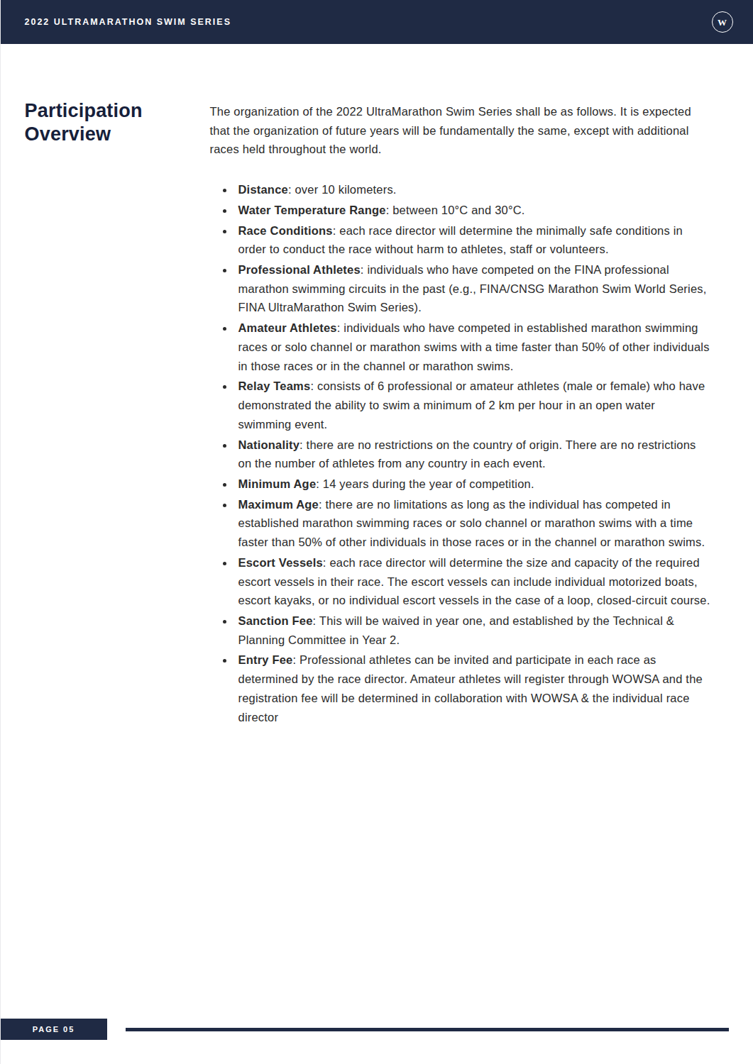2022 Ultramarathon Swim Series
W
Participation
Overview
The organization of the 2022 UltraMarathon Swim Series shall be as follows. It is expected that the organization of future years will be fundamentally the same, except with additional races held throughout the world.
Distance: over 10 kilometers.
Water Temperature Range: between 10°C and 30°C.
Race Conditions: each race director will determine the minimally safe conditions in order to conduct the race without harm to athletes, staff or volunteers.
Professional Athletes: individuals who have competed on the FINA professional marathon swimming circuits in the past (e.g., FINA/CNSG Marathon Swim World Series, FINA UltraMarathon Swim Series).
Amateur Athletes: individuals who have competed in established marathon swimming races or solo channel or marathon swims with a time faster than 50% of other individuals in those races or in the channel or marathon swims.
Relay Teams: consists of 6 professional or amateur athletes (male or female) who have demonstrated the ability to swim a minimum of 2 km per hour in an open water swimming event.
Nationality: there are no restrictions on the country of origin. There are no restrictions on the number of athletes from any country in each event.
Minimum Age: 14 years during the year of competition.
Maximum Age: there are no limitations as long as the individual has competed in established marathon swimming races or solo channel or marathon swims with a time faster than 50% of other individuals in those races or in the channel or marathon swims.
Escort Vessels: each race director will determine the size and capacity of the required escort vessels in their race. The escort vessels can include individual motorized boats, escort kayaks, or no individual escort vessels in the case of a loop, closed-circuit course.
Sanction Fee: This will be waived in year one, and established by the Technical & Planning Committee in Year 2.
Entry Fee: Professional athletes can be invited and participate in each race as determined by the race director. Amateur athletes will register through WOWSA and the registration fee will be determined in collaboration with WOWSA & the individual race director
Page 05